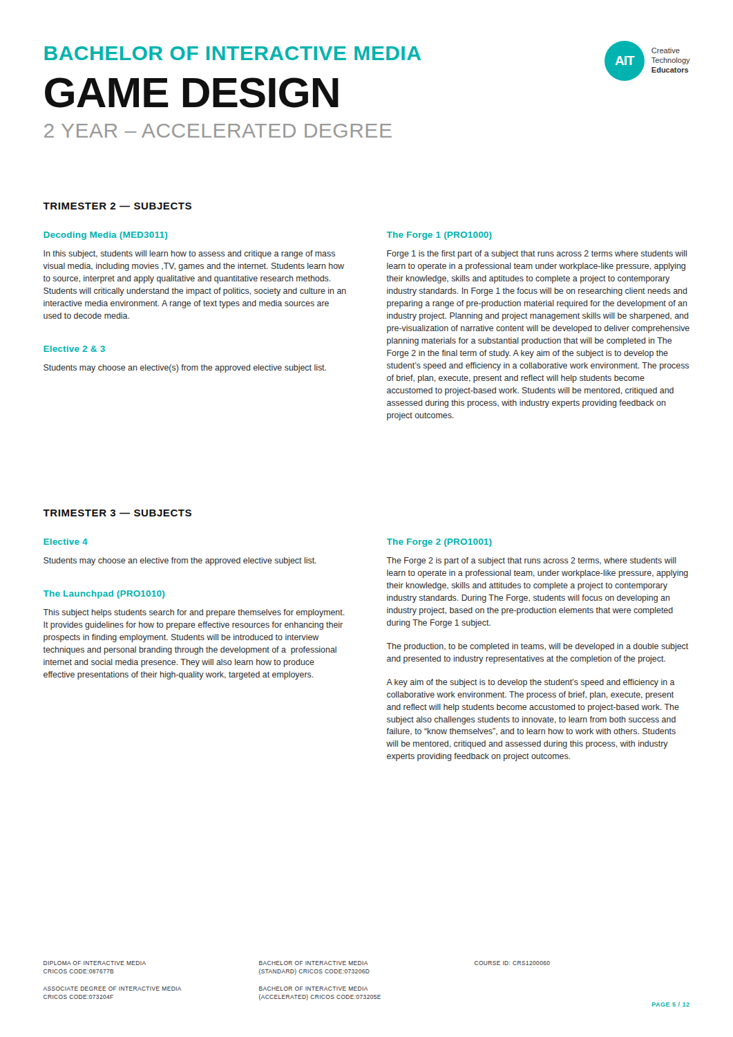Bachelor of Interactive Media
Game Design
2 Year – Accelerated Degree
Creative
Technology
Educators
Trimester 2 — Subjects
Decoding Media (MED3011)
In this subject, students will learn how to assess and critique a range of mass visual media, including movies ,TV, games and the internet. Students learn how to source, interpret and apply qualitative and quantitative research methods. Students will critically understand the impact of politics, society and culture in an interactive media environment. A range of text types and media sources are used to decode media.
Elective 2 & 3
Students may choose an elective(s) from the approved elective subject list.
The Forge 1 (PRO1000)
Forge 1 is the first part of a subject that runs across 2 terms where students will learn to operate in a professional team under workplace-like pressure, applying their knowledge, skills and aptitudes to complete a project to contemporary industry standards. In Forge 1 the focus will be on researching client needs and preparing a range of pre-production material required for the development of an industry project. Planning and project management skills will be sharpened, and pre-visualization of narrative content will be developed to deliver comprehensive planning materials for a substantial production that will be completed in The Forge 2 in the final term of study. A key aim of the subject is to develop the student’s speed and efficiency in a collaborative work environment. The process of brief, plan, execute, present and reflect will help students become accustomed to project-based work. Students will be mentored, critiqued and assessed during this process, with industry experts providing feedback on project outcomes.
Trimester 3 — Subjects
Elective 4
Students may choose an elective from the approved elective subject list.
The Launchpad (PRO1010)
This subject helps students search for and prepare themselves for employment. It provides guidelines for how to prepare effective resources for enhancing their prospects in finding employment. Students will be introduced to interview techniques and personal branding through the development of a professional internet and social media presence. They will also learn how to produce effective presentations of their high-quality work, targeted at employers.
The Forge 2 (PRO1001)
The Forge 2 is part of a subject that runs across 2 terms, where students will learn to operate in a professional team, under workplace-like pressure, applying their knowledge, skills and attitudes to complete a project to contemporary industry standards. During The Forge, students will focus on developing an industry project, based on the pre-production elements that were completed during The Forge 1 subject.
The production, to be completed in teams, will be developed in a double subject and presented to industry representatives at the completion of the project.
A key aim of the subject is to develop the student’s speed and efficiency in a collaborative work environment. The process of brief, plan, execute, present and reflect will help students become accustomed to project-based work. The subject also challenges students to innovate, to learn from both success and failure, to “know themselves”, and to learn how to work with others. Students will be mentored, critiqued and assessed during this process, with industry experts providing feedback on project outcomes.
DIPLOMA OF INTERACTIVE MEDIA
CRICOS CODE:087677B
ASSOCIATE DEGREE OF INTERACTIVE MEDIA
CRICOS CODE:073204F
BACHELOR OF INTERACTIVE MEDIA
(STANDARD) CRICOS CODE:073206D
BACHELOR OF INTERACTIVE MEDIA
(ACCELERATED) CRICOS CODE:073205E
COURSE ID: CRS1200060
PAGE 5 / 12